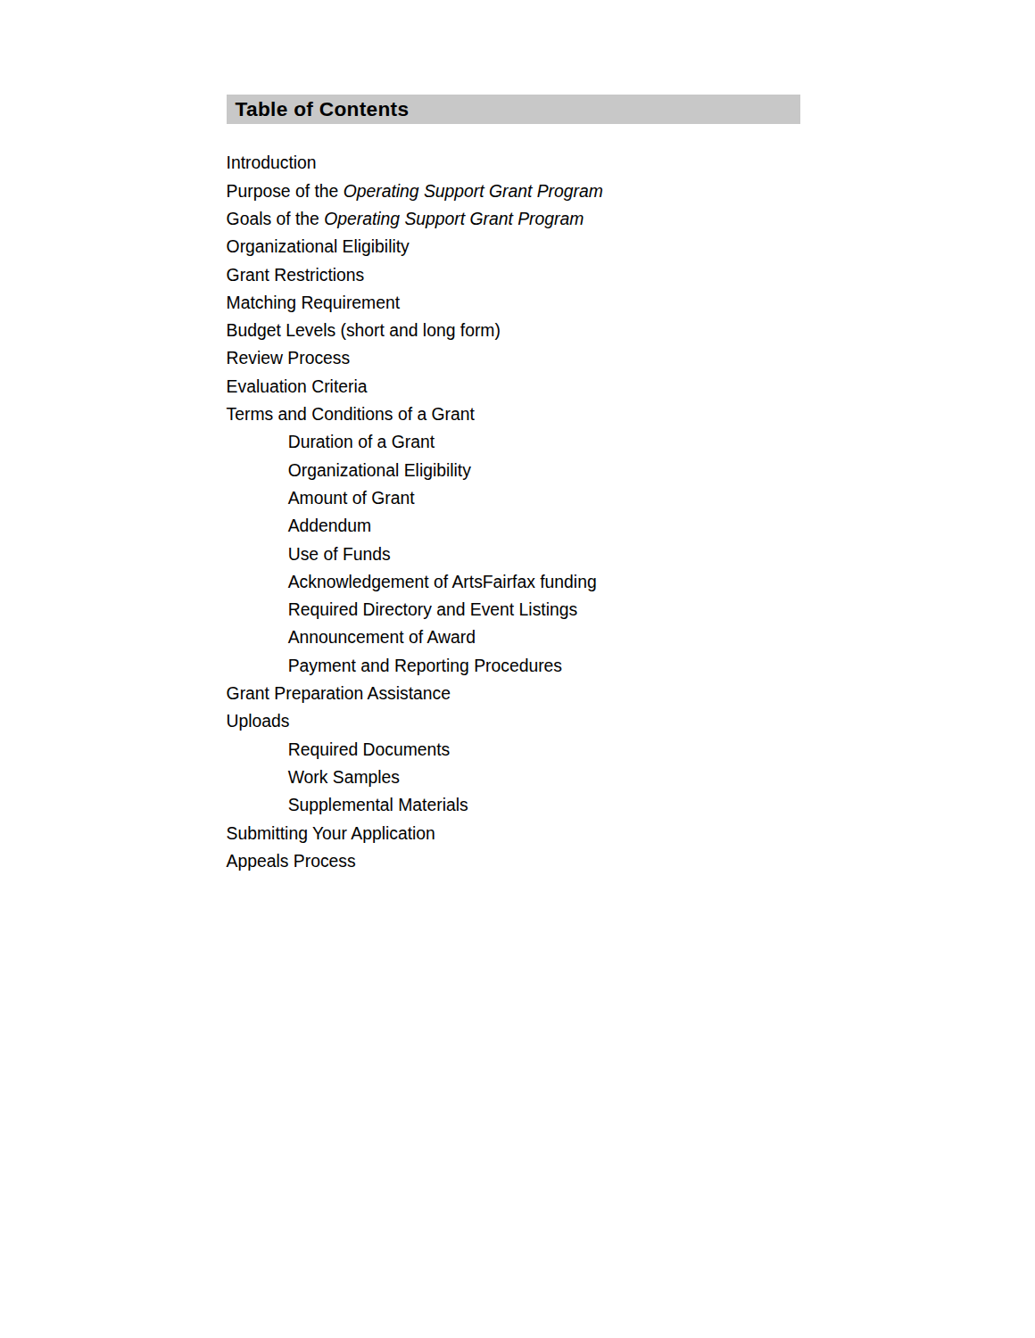Table of Contents
Introduction
Purpose of the Operating Support Grant Program
Goals of the Operating Support Grant Program
Organizational Eligibility
Grant Restrictions
Matching Requirement
Budget Levels (short and long form)
Review Process
Evaluation Criteria
Terms and Conditions of a Grant
Duration of a Grant
Organizational Eligibility
Amount of Grant
Addendum
Use of Funds
Acknowledgement of ArtsFairfax funding
Required Directory and Event Listings
Announcement of Award
Payment and Reporting Procedures
Grant Preparation Assistance
Uploads
Required Documents
Work Samples
Supplemental Materials
Submitting Your Application
Appeals Process